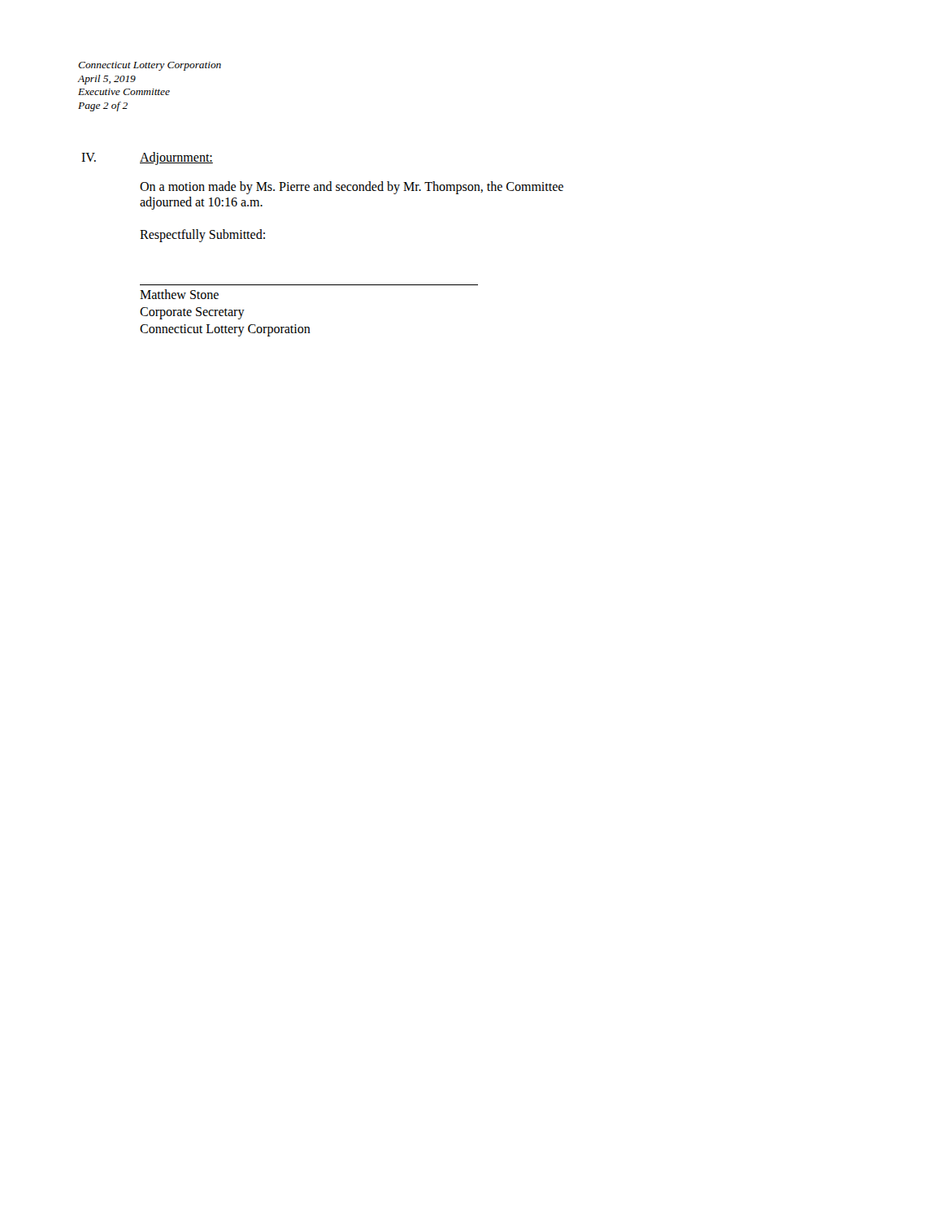Connecticut Lottery Corporation
April 5, 2019
Executive Committee
Page 2 of 2
IV.
Adjournment:
On a motion made by Ms. Pierre and seconded by Mr. Thompson, the Committee adjourned at 10:16 a.m.
Respectfully Submitted:
Matthew Stone
Corporate Secretary
Connecticut Lottery Corporation